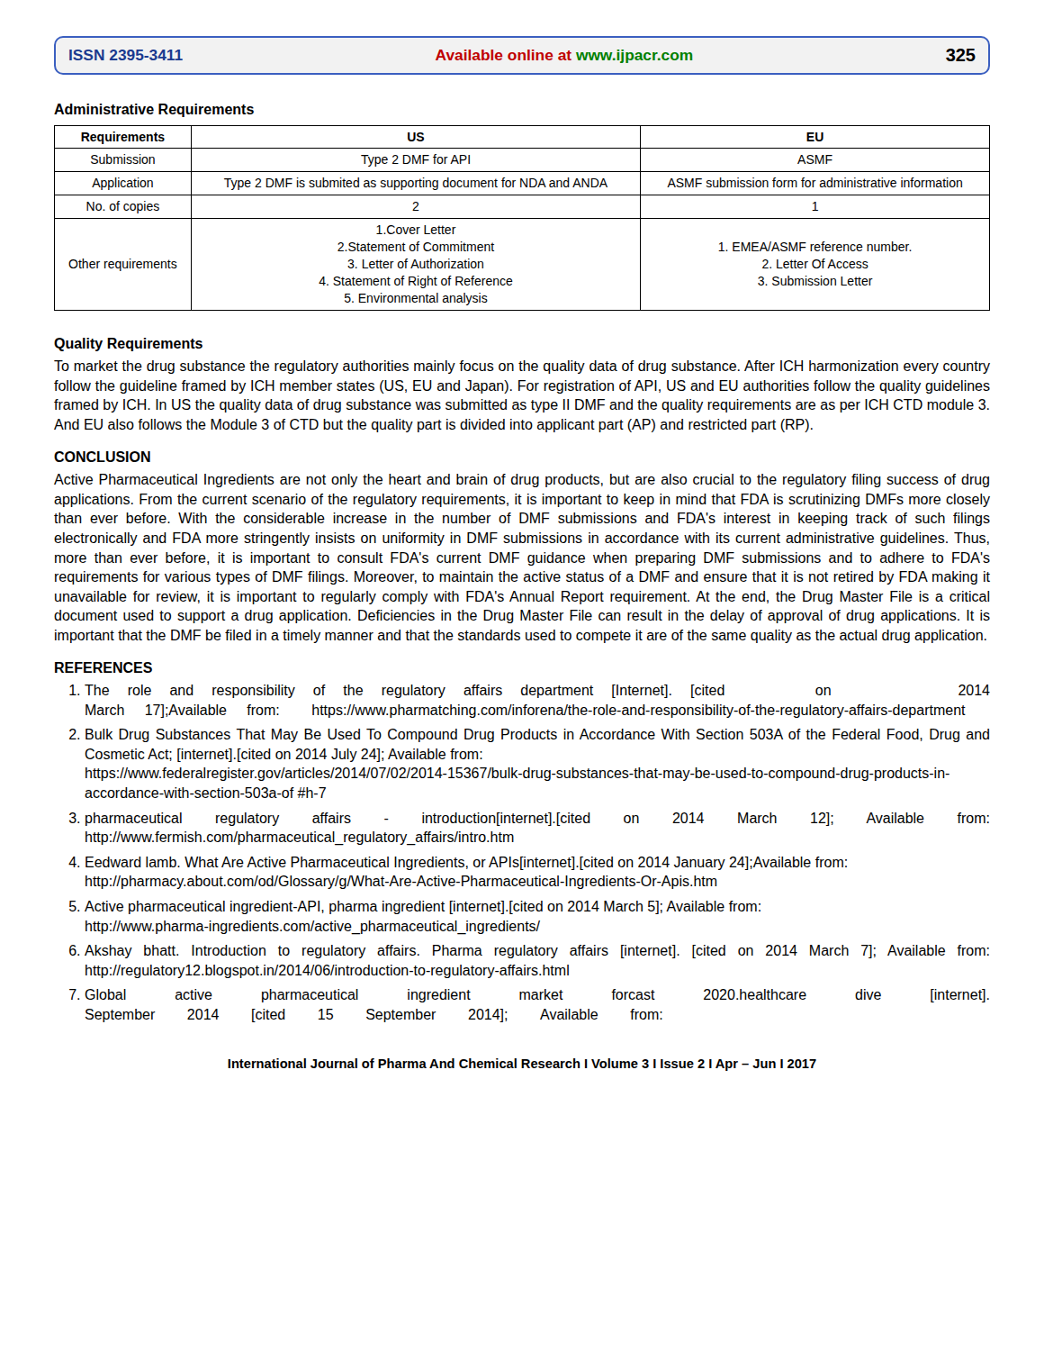ISSN 2395-3411 Available online at www.ijpacr.com 325
Administrative Requirements
| Requirements | US | EU |
| --- | --- | --- |
| Submission | Type 2 DMF for API | ASMF |
| Application | Type 2 DMF is submited as supporting document for NDA and ANDA | ASMF submission form for administrative information |
| No. of copies | 2 | 1 |
| Other requirements | 1.Cover Letter 2.Statement of Commitment 3. Letter of Authorization 4. Statement of Right of Reference 5. Environmental analysis | 1. EMEA/ASMF reference number. 2. Letter Of Access 3. Submission Letter |
Quality Requirements
To market the drug substance the regulatory authorities mainly focus on the quality data of drug substance. After ICH harmonization every country follow the guideline framed by ICH member states (US, EU and Japan). For registration of API, US and EU authorities follow the quality guidelines framed by ICH. In US the quality data of drug substance was submitted as type II DMF and the quality requirements are as per ICH CTD module 3. And EU also follows the Module 3 of CTD but the quality part is divided into applicant part (AP) and restricted part (RP).
CONCLUSION
Active Pharmaceutical Ingredients are not only the heart and brain of drug products, but are also crucial to the regulatory filing success of drug applications. From the current scenario of the regulatory requirements, it is important to keep in mind that FDA is scrutinizing DMFs more closely than ever before. With the considerable increase in the number of DMF submissions and FDA's interest in keeping track of such filings electronically and FDA more stringently insists on uniformity in DMF submissions in accordance with its current administrative guidelines. Thus, more than ever before, it is important to consult FDA's current DMF guidance when preparing DMF submissions and to adhere to FDA's requirements for various types of DMF filings. Moreover, to maintain the active status of a DMF and ensure that it is not retired by FDA making it unavailable for review, it is important to regularly comply with FDA's Annual Report requirement. At the end, the Drug Master File is a critical document used to support a drug application. Deficiencies in the Drug Master File can result in the delay of approval of drug applications. It is important that the DMF be filed in a timely manner and that the standards used to compete it are of the same quality as the actual drug application.
REFERENCES
The role and responsibility of the regulatory affairs department [Internet]. [cited on 2014 March 17];Available from: https://www.pharmatching.com/inforena/the-role-and-responsibility-of-the-regulatory-affairs-department
Bulk Drug Substances That May Be Used To Compound Drug Products in Accordance With Section 503A of the Federal Food, Drug and Cosmetic Act; [internet].[cited on 2014 July 24]; Available from:
https://www.federalregister.gov/articles/2014/07/02/2014-15367/bulk-drug-substances-that-may-be-used-to-compound-drug-products-in-accordance-with-section-503a-of #h-7
pharmaceutical regulatory affairs - introduction[internet].[cited on 2014 March 12]; Available from: http://www.fermish.com/pharmaceutical_regulatory_affairs/intro.htm
Eedward lamb. What Are Active Pharmaceutical Ingredients, or APIs[internet].[cited on 2014 January 24];Available from:
http://pharmacy.about.com/od/Glossary/g/What-Are-Active-Pharmaceutical-Ingredients-Or-Apis.htm
Active pharmaceutical ingredient-API, pharma ingredient [internet].[cited on 2014 March 5]; Available from:
http://www.pharma-ingredients.com/active_pharmaceutical_ingredients/
Akshay bhatt. Introduction to regulatory affairs. Pharma regulatory affairs [internet]. [cited on 2014 March 7]; Available from: http://regulatory12.blogspot.in/2014/06/introduction-to-regulatory-affairs.html
Global active pharmaceutical ingredient market forcast 2020.healthcare dive [internet]. September 2014 [cited 15 September 2014]; Available from:
International Journal of Pharma And Chemical Research I Volume 3 I Issue 2 I Apr – Jun I 2017